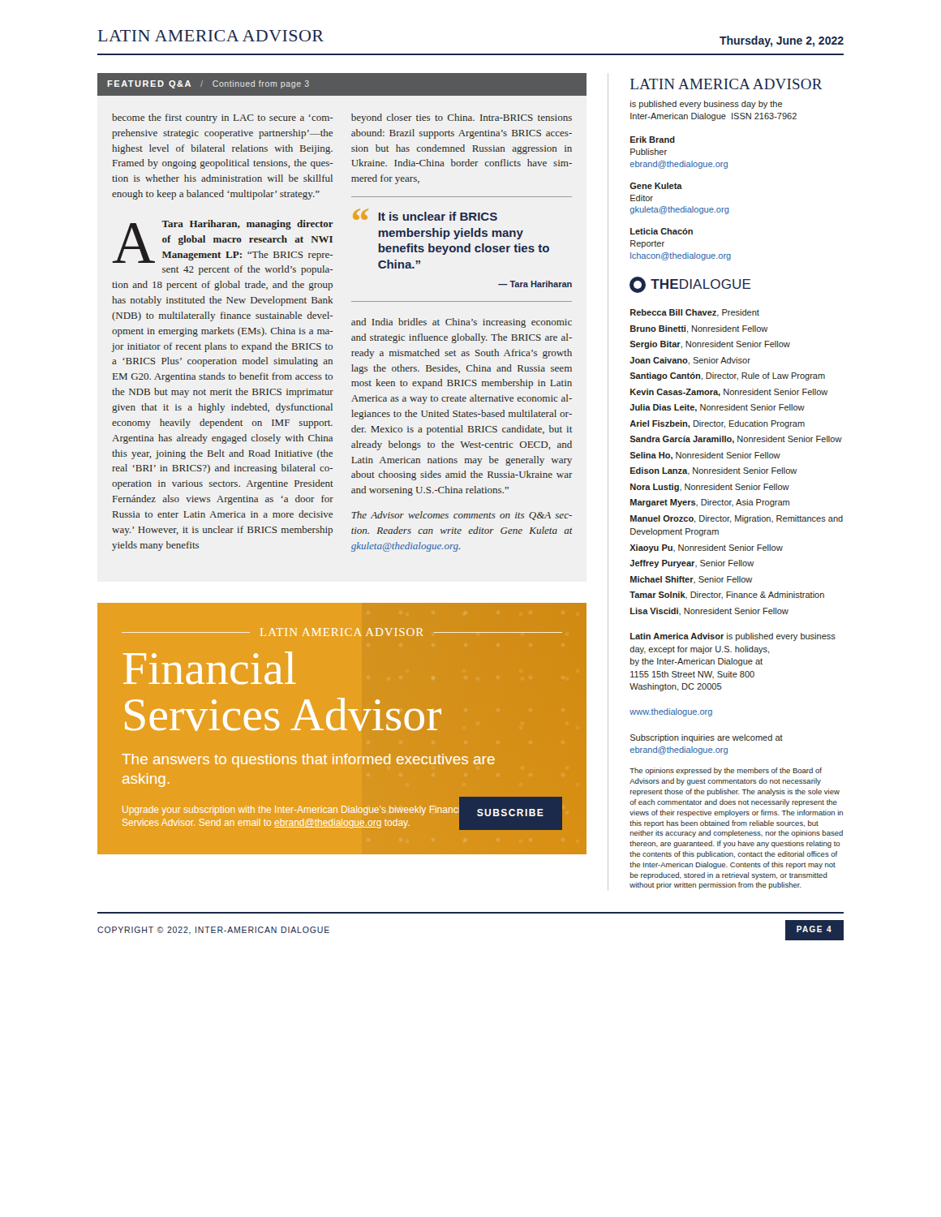LATIN AMERICA ADVISOR
Thursday, June 2, 2022
FEATURED Q&A / Continued from page 3
become the first country in LAC to secure a ‘comprehensive strategic cooperative partnership’—the highest level of bilateral relations with Beijing. Framed by ongoing geopolitical tensions, the question is whether his administration will be skillful enough to keep a balanced ‘multipolar’ strategy.”
ATara Hariharan, managing director of global macro research at NWI Management LP: “The BRICS represent 42 percent of the world’s population and 18 percent of global trade, and the group has notably instituted the New Development Bank (NDB) to multilaterally finance sustainable development in emerging markets (EMs). China is a major initiator of recent plans to expand the BRICS to a ‘BRICS Plus’ cooperation model simulating an EM G20. Argentina stands to benefit from access to the NDB but may not merit the BRICS imprimatur given that it is a highly indebted, dysfunctional economy heavily dependent on IMF support. Argentina has already engaged closely with China this year, joining the Belt and Road Initiative (the real ‘BRI’ in BRICS?) and increasing bilateral cooperation in various sectors. Argentine President Fernández also views Argentina as ‘a door for Russia to enter Latin America in a more decisive way.’ However, it is unclear if BRICS membership yields many benefits
beyond closer ties to China. Intra-BRICS tensions abound: Brazil supports Argentina’s BRICS accession but has condemned Russian aggression in Ukraine. India-China border conflicts have simmered for years,
“
It is unclear if BRICS membership yields many benefits beyond closer ties to China.”
— Tara Hariharan
and India bridles at China’s increasing economic and strategic influence globally. The BRICS are already a mismatched set as South Africa’s growth lags the others. Besides, China and Russia seem most keen to expand BRICS membership in Latin America as a way to create alternative economic allegiances to the United States-based multilateral order. Mexico is a potential BRICS candidate, but it already belongs to the West-centric OECD, and Latin American nations may be generally wary about choosing sides amid the Russia-Ukraine war and worsening U.S.-China relations.”
The Advisor welcomes comments on its Q&A section. Readers can write editor Gene Kuleta at gkuleta@thedialogue.org.
LATIN AMERICA ADVISOR
Financial
Services Advisor
The answers to questions that informed executives are asking.
Upgrade your subscription with the Inter-American Dialogue’s biweekly Financial Services Advisor. Send an email to ebrand@thedialogue.org today.
SUBSCRIBE
LATIN AMERICA ADVISOR
is published every business day by the
Inter-American Dialogue ISSN 2163-7962
Erik Brand
Publisher
ebrand@thedialogue.org
Gene Kuleta
Editor
gkuleta@thedialogue.org
Leticia Chacón
Reporter
lchacon@thedialogue.org
THEDIALOGUE
Rebecca Bill Chavez, President
Bruno Binetti, Nonresident Fellow
Sergio Bitar, Nonresident Senior Fellow
Joan Caivano, Senior Advisor
Santiago Cantón, Director, Rule of Law Program
Kevin Casas-Zamora, Nonresident Senior Fellow
Julia Dias Leite, Nonresident Senior Fellow
Ariel Fiszbein, Director, Education Program
Sandra García Jaramillo, Nonresident Senior Fellow
Selina Ho, Nonresident Senior Fellow
Edison Lanza, Nonresident Senior Fellow
Nora Lustig, Nonresident Senior Fellow
Margaret Myers, Director, Asia Program
Manuel Orozco, Director, Migration, Remittances and Development Program
Xiaoyu Pu, Nonresident Senior Fellow
Jeffrey Puryear, Senior Fellow
Michael Shifter, Senior Fellow
Tamar Solnik, Director, Finance & Administration
Lisa Viscidi, Nonresident Senior Fellow
Latin America Advisor is published every business day, except for major U.S. holidays,
by the Inter-American Dialogue at
1155 15th Street NW, Suite 800
Washington, DC 20005
www.thedialogue.org
Subscription inquiries are welcomed at
ebrand@thedialogue.org
The opinions expressed by the members of the Board of Advisors and by guest commentators do not necessarily represent those of the publisher. The analysis is the sole view of each commentator and does not necessarily represent the views of their respective employers or firms. The information in this report has been obtained from reliable sources, but neither its accuracy and completeness, nor the opinions based thereon, are guaranteed. If you have any questions relating to the contents of this publication, contact the editorial offices of the Inter-American Dialogue. Contents of this report may not be reproduced, stored in a retrieval system, or transmitted without prior written permission from the publisher.
COPYRIGHT © 2022, INTER-AMERICAN DIALOGUE
PAGE 4